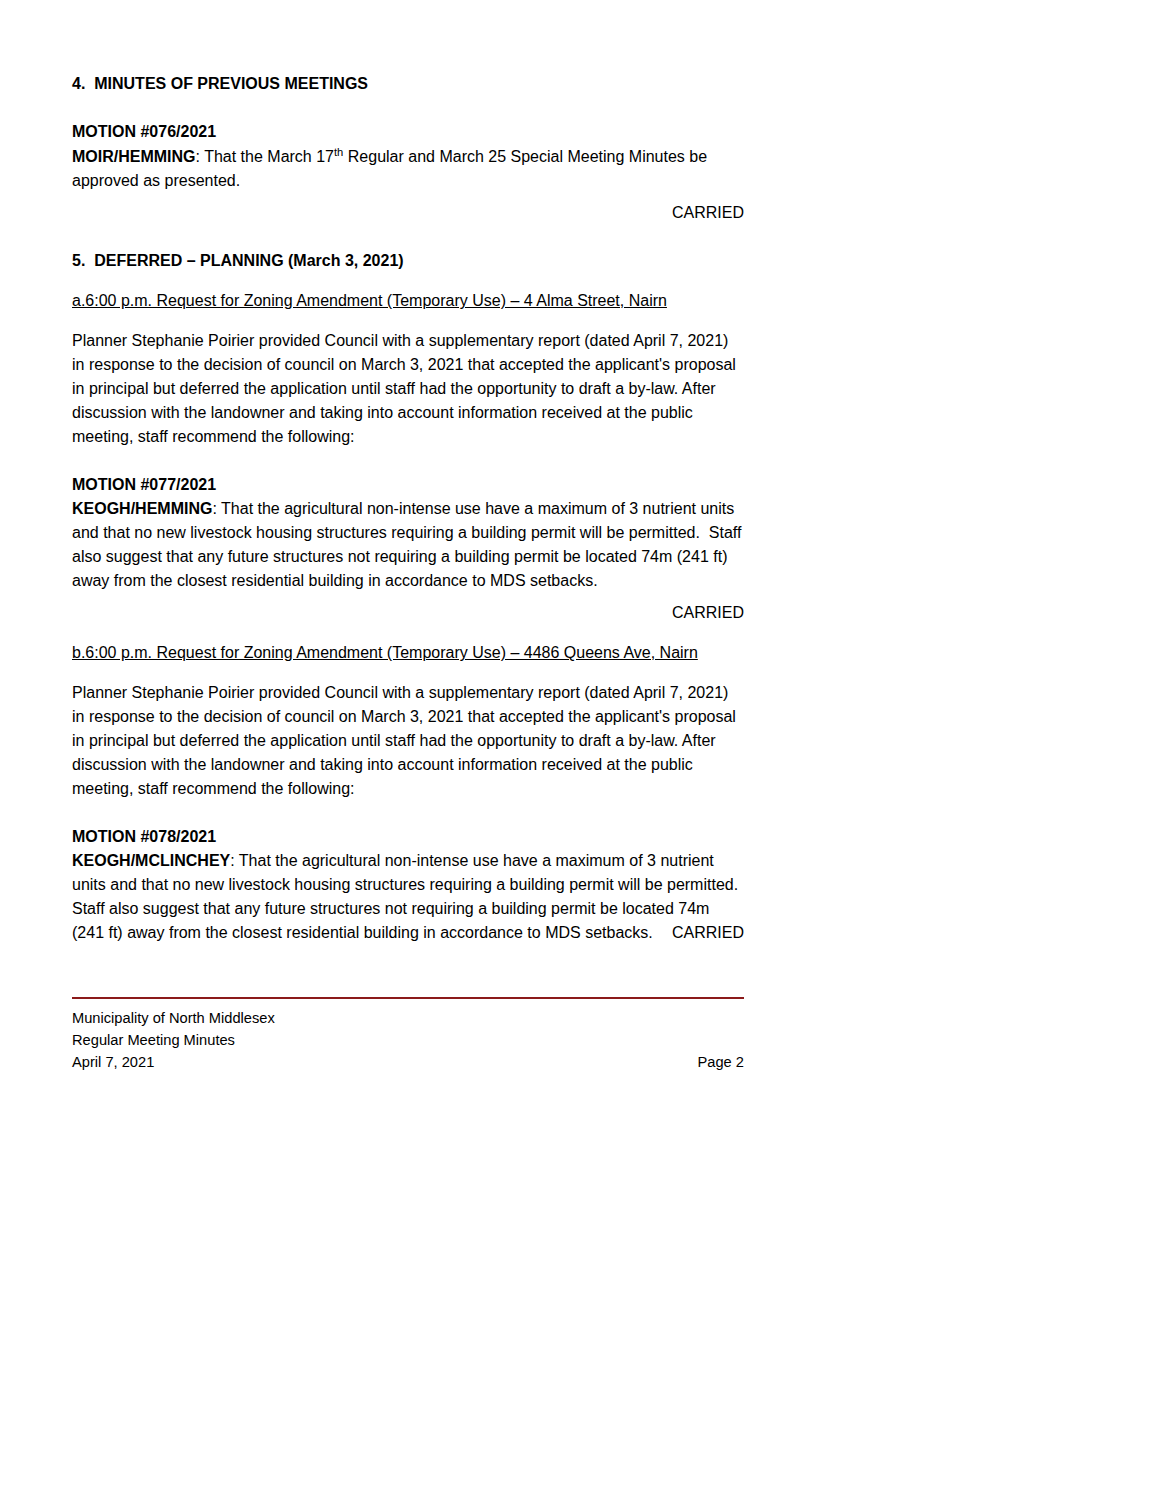4. MINUTES OF PREVIOUS MEETINGS
MOTION #076/2021
MOIR/HEMMING: That the March 17th Regular and March 25 Special Meeting Minutes be approved as presented.
CARRIED
5. DEFERRED – PLANNING (March 3, 2021)
a.6:00 p.m. Request for Zoning Amendment (Temporary Use) – 4 Alma Street, Nairn
Planner Stephanie Poirier provided Council with a supplementary report (dated April 7, 2021) in response to the decision of council on March 3, 2021 that accepted the applicant's proposal in principal but deferred the application until staff had the opportunity to draft a by-law. After discussion with the landowner and taking into account information received at the public meeting, staff recommend the following:
MOTION #077/2021
KEOGH/HEMMING: That the agricultural non-intense use have a maximum of 3 nutrient units and that no new livestock housing structures requiring a building permit will be permitted. Staff also suggest that any future structures not requiring a building permit be located 74m (241 ft) away from the closest residential building in accordance to MDS setbacks.
CARRIED
b.6:00 p.m. Request for Zoning Amendment (Temporary Use) – 4486 Queens Ave, Nairn
Planner Stephanie Poirier provided Council with a supplementary report (dated April 7, 2021) in response to the decision of council on March 3, 2021 that accepted the applicant's proposal in principal but deferred the application until staff had the opportunity to draft a by-law. After discussion with the landowner and taking into account information received at the public meeting, staff recommend the following:
MOTION #078/2021
KEOGH/MCLINCHEY: That the agricultural non-intense use have a maximum of 3 nutrient units and that no new livestock housing structures requiring a building permit will be permitted. Staff also suggest that any future structures not requiring a building permit be located 74m (241 ft) away from the closest residential building in accordance to MDS setbacks.CARRIED
Municipality of North Middlesex
Regular Meeting Minutes
April 7, 2021
Page 2